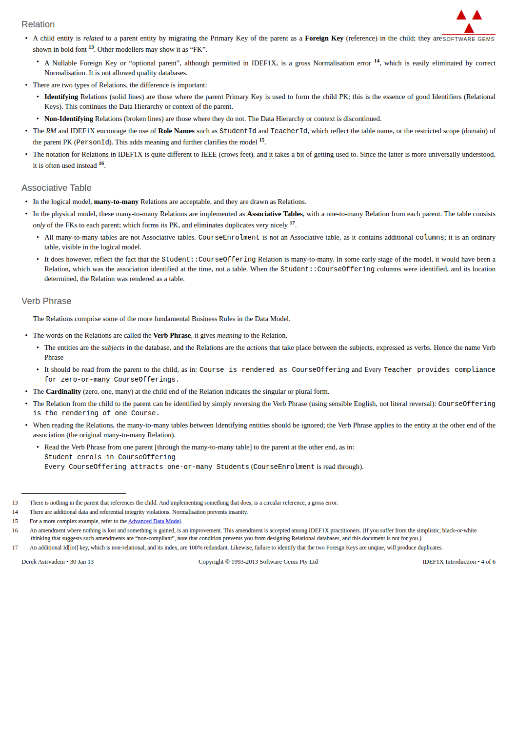▲▲
▲
SOFTWARE GEMS
Relation
A child entity is related to a parent entity by migrating the Primary Key of the parent as a Foreign Key (reference) in the child; they are shown in bold font 13. Other modellers may show it as “FK”.
A Nullable Foreign Key or “optional parent”, although permitted in IDEF1X, is a gross Normalisation error 14, which is easily eliminated by correct Normalisation. It is not allowed quality databases.
There are two types of Relations, the difference is important:
Identifying Relations (solid lines) are those where the parent Primary Key is used to form the child PK; this is the essence of good Identifiers (Relational Keys). This continues the Data Hierarchy or context of the parent.
Non-Identifying Relations (broken lines) are those where they do not. The Data Hierarchy or context is discontinued.
The RM and IDEF1X encourage the use of Role Names such as StudentId and TeacherId, which reflect the table name, or the restricted scope (domain) of the parent PK (PersonId). This adds meaning and further clarifies the model 15.
The notation for Relations in IDEF1X is quite different to IEEE (crows feet), and it takes a bit of getting used to. Since the latter is more universally understood, it is often used instead 16.
Associative Table
In the logical model, many-to-many Relations are acceptable, and they are drawn as Relations.
In the physical model, these many-to-many Relations are implemented as Associative Tables, with a one-to-many Relation from each parent. The table consists only of the FKs to each parent; which forms its PK, and eliminates duplicates very nicely 17.
All many-to-many tables are not Associative tables. CourseEnrolment is not an Associative table, as it contains additional columns; it is an ordinary table, visible in the logical model.
It does however, reflect the fact that the Student::CourseOffering Relation is many-to-many. In some early stage of the model, it would have been a Relation, which was the association identified at the time, not a table. When the Student::CourseOffering columns were identified, and its location determined, the Relation was rendered as a table.
Verb Phrase
The Relations comprise some of the more fundamental Business Rules in the Data Model.
The words on the Relations are called the Verb Phrase, it gives meaning to the Relation.
The entities are the subjects in the database, and the Relations are the actions that take place between the subjects, expressed as verbs. Hence the name Verb Phrase
It should be read from the parent to the child, as in: Course is rendered as CourseOffering and Every Teacher provides compliance for zero-or-many CourseOfferings.
The Cardinality (zero, one, many) at the child end of the Relation indicates the singular or plural form.
The Relation from the child to the parent can be identified by simply reversing the Verb Phrase (using sensible English, not literal reversal): CourseOffering is the rendering of one Course.
When reading the Relations, the many-to-many tables between Identifying entities should be ignored; the Verb Phrase applies to the entity at the other end of the association (the original many-to-many Relation).
Read the Verb Phrase from one parent [through the many-to-many table] to the parent at the other end, as in:
Student enrols in CourseOffering
Every CourseOffering attracts one-or-many Students (CourseEnrolment is read through).
13 There is nothing in the parent that references the child. And implementing something that does, is a circular reference, a gross error.
14 There are additional data and referential integrity violations. Normalisation prevents insanity.
15 For a more complex example, refer to the Advanced Data Model.
16 An amendment where nothing is lost and something is gained, is an improvement. This amendment is accepted among IDEF1X practitioners. (If you suffer from the simplistic, black-or-white thinking that suggests such amendments are “non-compliant”, note that condition prevents you from designing Relational databases, and this document is not for you.)
17 An additional Id[iot] key, which is non-relational, and its index, are 100% redundant. Likewise, failure to identify that the two Foreign Keys are unqiue, will produce duplicates.
Derek Asirvadem • 30 Jan 13 Copyright © 1993-2013 Software Gems Pty Ltd IDEF1X Introduction • 4 of 6